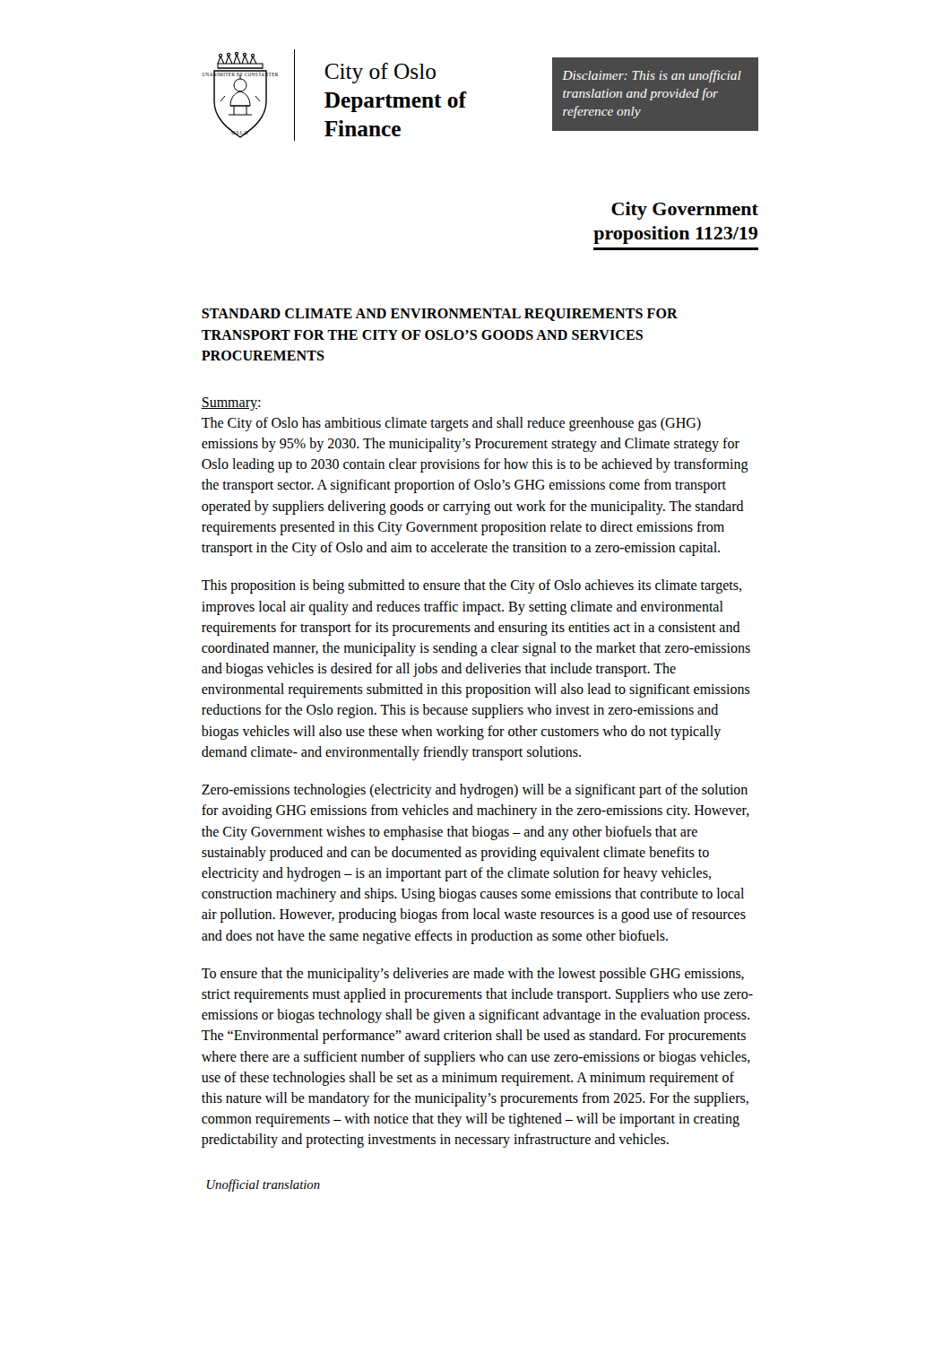UNANIMITER ET CONSTANTER OSLO
City of Oslo
Department of Finance
Disclaimer: This is an unofficial translation and provided for reference only
City Government
proposition 1123/19
Standard climate and environmental requirements for transport for the City of Oslo’s goods and services procurements
Summary:
The City of Oslo has ambitious climate targets and shall reduce greenhouse gas (GHG) emissions by 95% by 2030. The municipality’s Procurement strategy and Climate strategy for Oslo leading up to 2030 contain clear provisions for how this is to be achieved by transforming the transport sector. A significant proportion of Oslo’s GHG emissions come from transport operated by suppliers delivering goods or carrying out work for the municipality. The standard requirements presented in this City Government proposition relate to direct emissions from transport in the City of Oslo and aim to accelerate the transition to a zero-emission capital.
This proposition is being submitted to ensure that the City of Oslo achieves its climate targets, improves local air quality and reduces traffic impact. By setting climate and environmental requirements for transport for its procurements and ensuring its entities act in a consistent and coordinated manner, the municipality is sending a clear signal to the market that zero-emissions and biogas vehicles is desired for all jobs and deliveries that include transport. The environmental requirements submitted in this proposition will also lead to significant emissions reductions for the Oslo region. This is because suppliers who invest in zero-emissions and biogas vehicles will also use these when working for other customers who do not typically demand climate- and environmentally friendly transport solutions.
Zero-emissions technologies (electricity and hydrogen) will be a significant part of the solution for avoiding GHG emissions from vehicles and machinery in the zero-emissions city. However, the City Government wishes to emphasise that biogas – and any other biofuels that are sustainably produced and can be documented as providing equivalent climate benefits to electricity and hydrogen – is an important part of the climate solution for heavy vehicles, construction machinery and ships. Using biogas causes some emissions that contribute to local air pollution. However, producing biogas from local waste resources is a good use of resources and does not have the same negative effects in production as some other biofuels.
To ensure that the municipality’s deliveries are made with the lowest possible GHG emissions, strict requirements must applied in procurements that include transport. Suppliers who use zero-emissions or biogas technology shall be given a significant advantage in the evaluation process. The “Environmental performance” award criterion shall be used as standard. For procurements where there are a sufficient number of suppliers who can use zero-emissions or biogas vehicles, use of these technologies shall be set as a minimum requirement. A minimum requirement of this nature will be mandatory for the municipality’s procurements from 2025. For the suppliers, common requirements – with notice that they will be tightened – will be important in creating predictability and protecting investments in necessary infrastructure and vehicles.
Unofficial translation